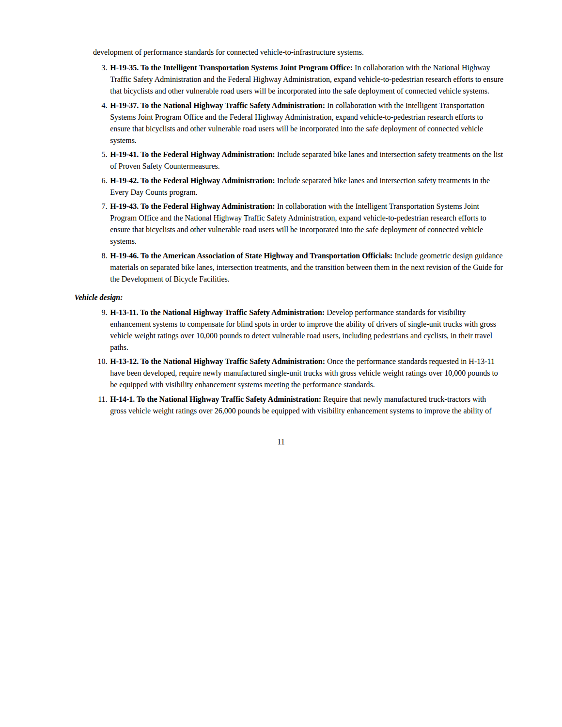development of performance standards for connected vehicle-to-infrastructure systems.
H-19-35. To the Intelligent Transportation Systems Joint Program Office: In collaboration with the National Highway Traffic Safety Administration and the Federal Highway Administration, expand vehicle-to-pedestrian research efforts to ensure that bicyclists and other vulnerable road users will be incorporated into the safe deployment of connected vehicle systems.
H-19-37. To the National Highway Traffic Safety Administration: In collaboration with the Intelligent Transportation Systems Joint Program Office and the Federal Highway Administration, expand vehicle-to-pedestrian research efforts to ensure that bicyclists and other vulnerable road users will be incorporated into the safe deployment of connected vehicle systems.
H-19-41. To the Federal Highway Administration: Include separated bike lanes and intersection safety treatments on the list of Proven Safety Countermeasures.
H-19-42. To the Federal Highway Administration: Include separated bike lanes and intersection safety treatments in the Every Day Counts program.
H-19-43. To the Federal Highway Administration: In collaboration with the Intelligent Transportation Systems Joint Program Office and the National Highway Traffic Safety Administration, expand vehicle-to-pedestrian research efforts to ensure that bicyclists and other vulnerable road users will be incorporated into the safe deployment of connected vehicle systems.
H-19-46. To the American Association of State Highway and Transportation Officials: Include geometric design guidance materials on separated bike lanes, intersection treatments, and the transition between them in the next revision of the Guide for the Development of Bicycle Facilities.
Vehicle design:
H-13-11. To the National Highway Traffic Safety Administration: Develop performance standards for visibility enhancement systems to compensate for blind spots in order to improve the ability of drivers of single-unit trucks with gross vehicle weight ratings over 10,000 pounds to detect vulnerable road users, including pedestrians and cyclists, in their travel paths.
H-13-12. To the National Highway Traffic Safety Administration: Once the performance standards requested in H-13-11 have been developed, require newly manufactured single-unit trucks with gross vehicle weight ratings over 10,000 pounds to be equipped with visibility enhancement systems meeting the performance standards.
H-14-1. To the National Highway Traffic Safety Administration: Require that newly manufactured truck-tractors with gross vehicle weight ratings over 26,000 pounds be equipped with visibility enhancement systems to improve the ability of
11